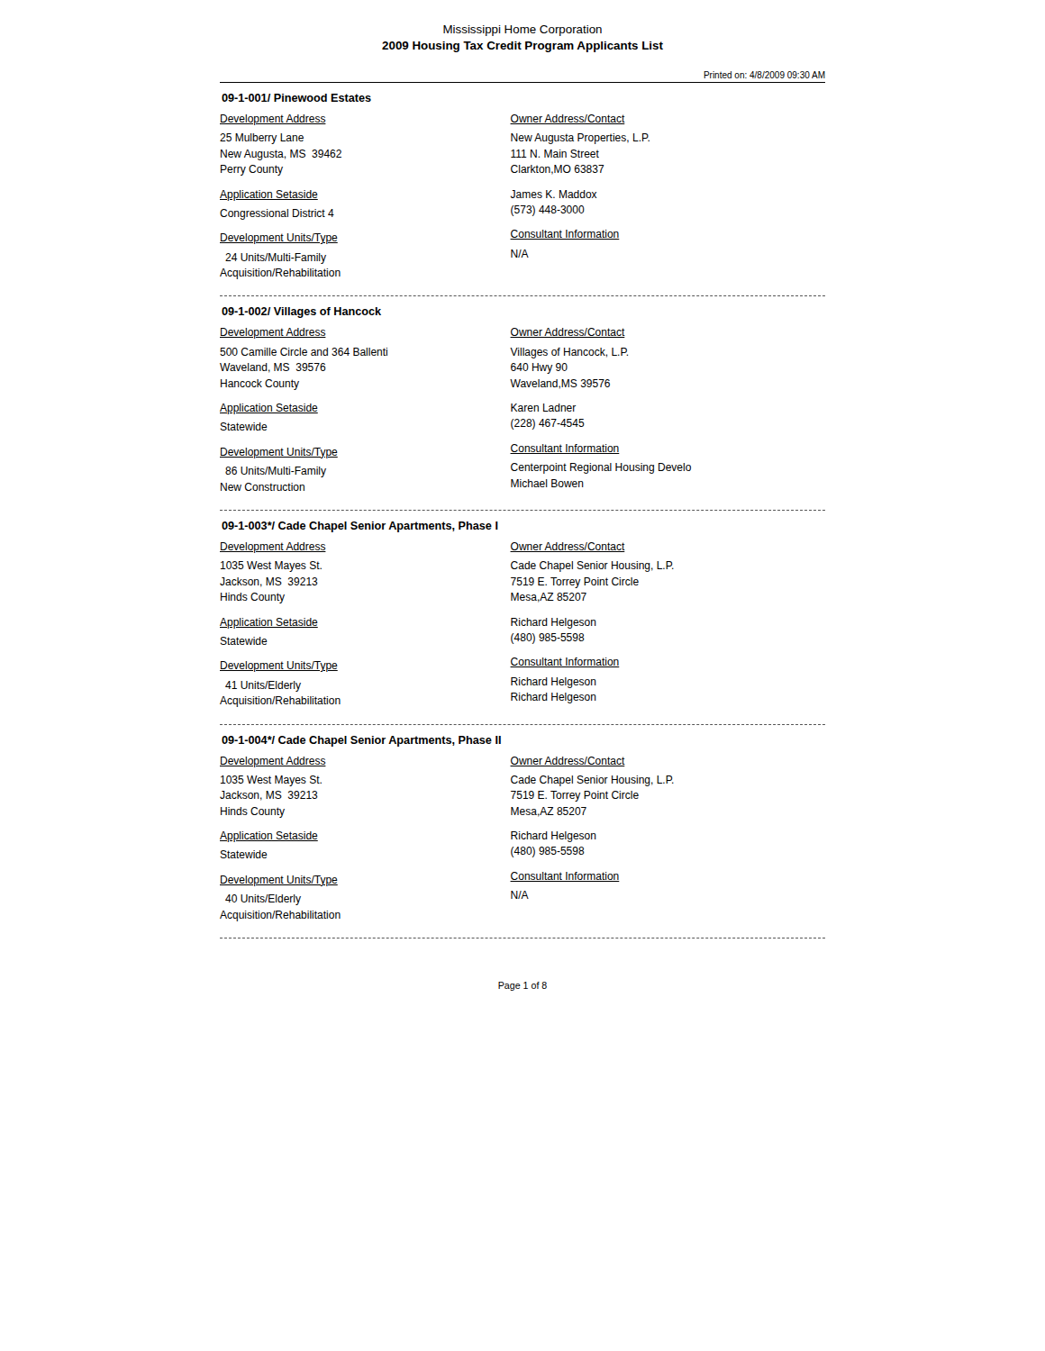Mississippi Home Corporation
2009 Housing Tax Credit Program Applicants List
Printed on: 4/8/2009 09:30 AM
09-1-001/ Pinewood Estates
| Development Address 25 Mulberry Lane New Augusta, MS 39462 Perry County Application Setaside Congressional District 4 Development Units/Type 24 Units/Multi-Family Acquisition/Rehabilitation | Owner Address/Contact New Augusta Properties, L.P. 111 N. Main Street Clarkton,MO 63837 James K. Maddox (573) 448-3000 Consultant Information N/A |
09-1-002/ Villages of Hancock
| Development Address 500 Camille Circle and 364 Ballenti Waveland, MS 39576 Hancock County Application Setaside Statewide Development Units/Type 86 Units/Multi-Family New Construction | Owner Address/Contact Villages of Hancock, L.P. 640 Hwy 90 Waveland,MS 39576 Karen Ladner (228) 467-4545 Consultant Information Centerpoint Regional Housing Develo Michael Bowen |
09-1-003*/ Cade Chapel Senior Apartments, Phase I
| Development Address 1035 West Mayes St. Jackson, MS 39213 Hinds County Application Setaside Statewide Development Units/Type 41 Units/Elderly Acquisition/Rehabilitation | Owner Address/Contact Cade Chapel Senior Housing, L.P. 7519 E. Torrey Point Circle Mesa,AZ 85207 Richard Helgeson (480) 985-5598 Consultant Information Richard Helgeson Richard Helgeson |
09-1-004*/ Cade Chapel Senior Apartments, Phase II
| Development Address 1035 West Mayes St. Jackson, MS 39213 Hinds County Application Setaside Statewide Development Units/Type 40 Units/Elderly Acquisition/Rehabilitation | Owner Address/Contact Cade Chapel Senior Housing, L.P. 7519 E. Torrey Point Circle Mesa,AZ 85207 Richard Helgeson (480) 985-5598 Consultant Information N/A |
Page 1 of 8